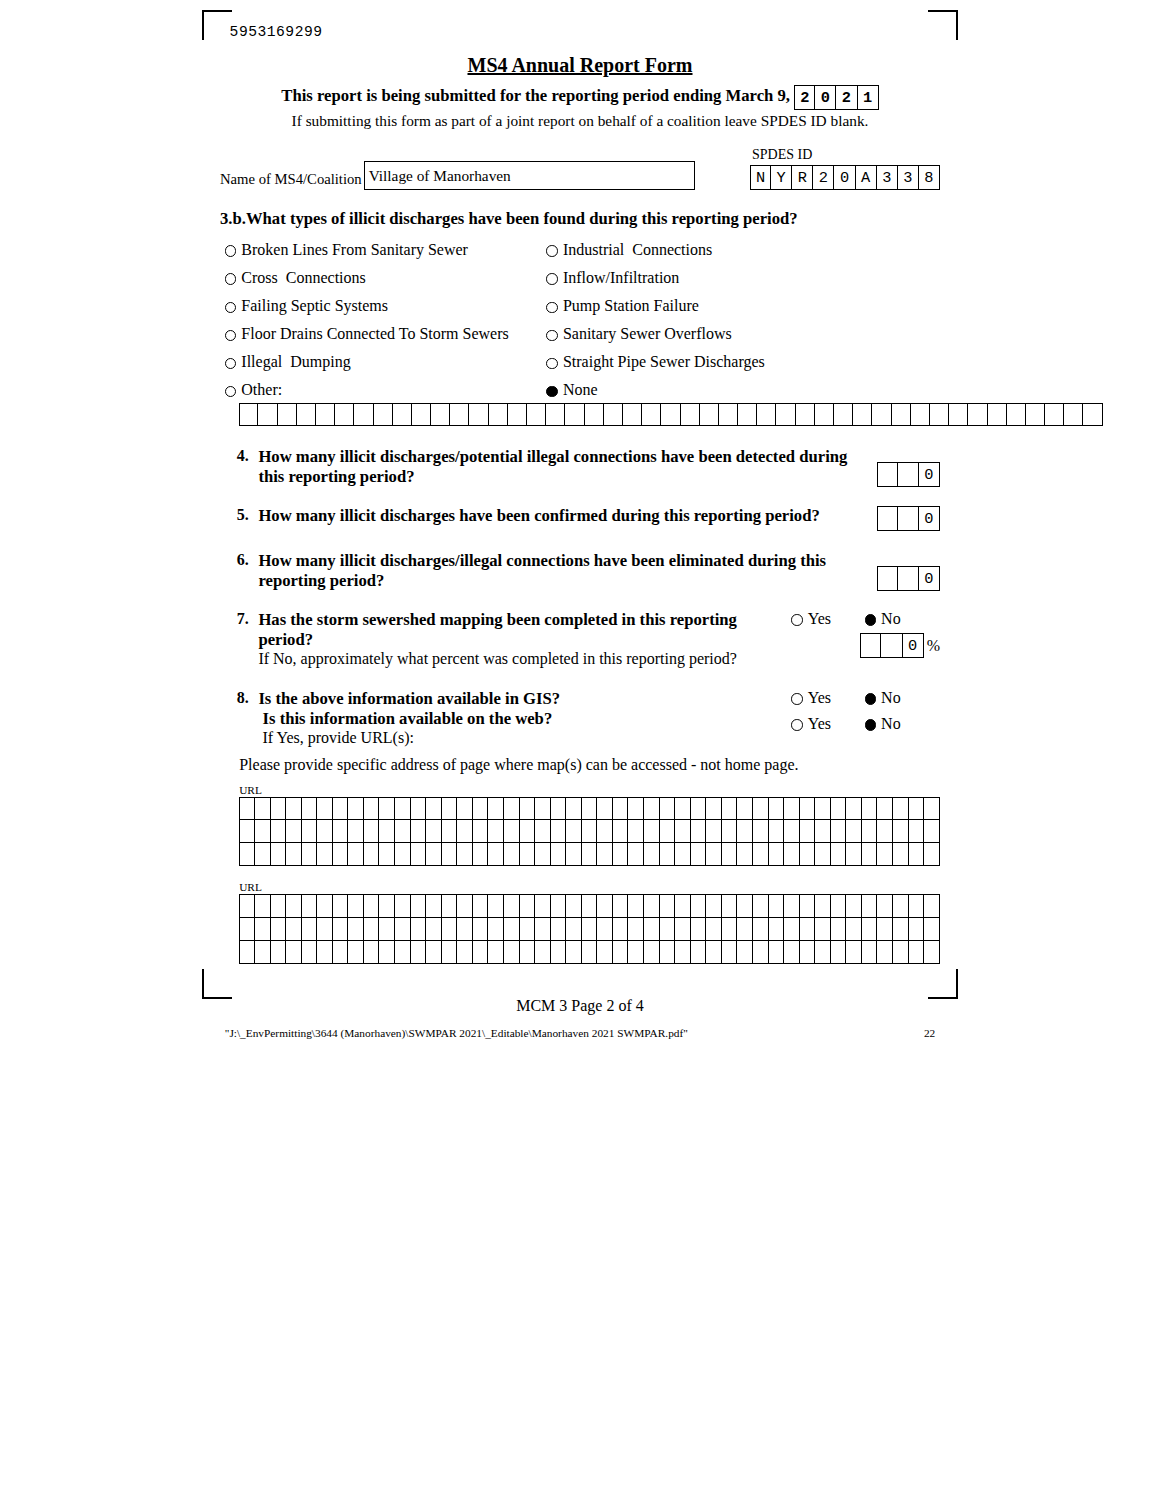5953169299
MS4 Annual Report Form
This report is being submitted for the reporting period ending March 9, 2021
If submitting this form as part of a joint report on behalf of a coalition leave SPDES ID blank.
Name of MS4/Coalition Village of Manorhaven
SPDES ID
NYR 20 A 338
3.b.What types of illicit discharges have been found during this reporting period?
Broken Lines From Sanitary Sewer
Industrial Connections
Cross Connections
Inflow/Infiltration
Failing Septic Systems
Pump Station Failure
Floor Drains Connected To Storm Sewers
Sanitary Sewer Overflows
Illegal Dumping
Straight Pipe Sewer Discharges
Other:
None
4.
How many illicit discharges/potential illegal connections have been detected during this reporting period?
0
5.
How many illicit discharges have been confirmed during this reporting period?
0
6.
How many illicit discharges/illegal connections have been eliminated during this reporting period?
0
7.
Has the storm sewershed mapping been completed in this reporting period?
If No, approximately what percent was completed in this reporting period?
Yes No
0 %
8.
Is the above information available in GIS?
Is this information available on the web?
If Yes, provide URL(s):
Yes No
Yes No
Please provide specific address of page where map(s) can be accessed - not home page.
URL
URL
MCM 3 Page 2 of 4
"J:\_EnvPermitting\3644 (Manorhaven)\SWMPAR 2021\_Editable\Manorhaven 2021 SWMPAR.pdf"
22